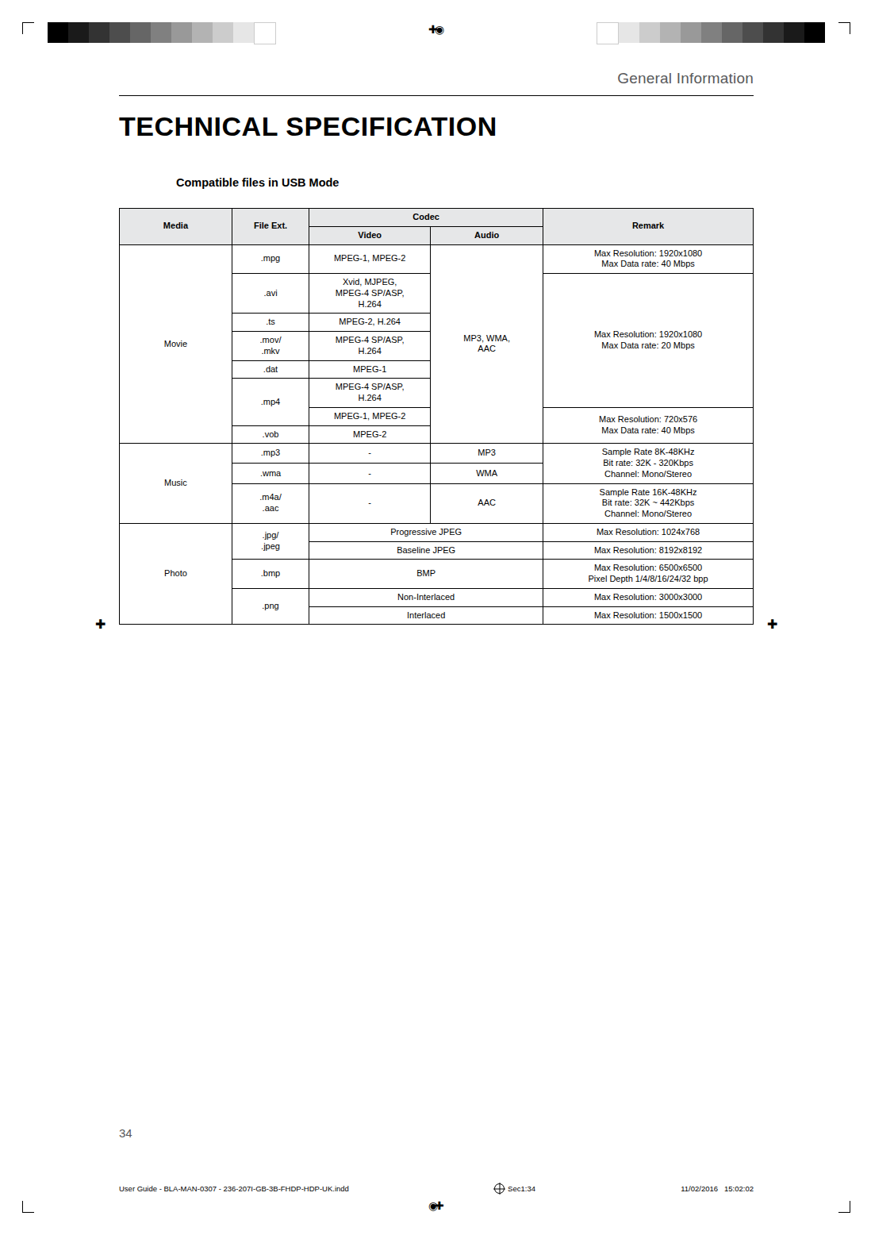✚
◉
◉
✚
General Information
TECHNICAL SPECIFICATION
Compatible files in USB Mode
| Media | File Ext. | Codec | Remark |
| --- | --- | --- | --- |
| Video | Audio |
| Movie | .mpg | MPEG-1, MPEG-2 | MP3, WMA, AAC | Max Resolution: 1920x1080 Max Data rate: 40 Mbps |
| .avi | Xvid, MJPEG, MPEG-4 SP/ASP, H.264 | Max Resolution: 1920x1080 Max Data rate: 20 Mbps |
| .ts | MPEG-2, H.264 |
| .mov/ .mkv | MPEG-4 SP/ASP, H.264 |
| .dat | MPEG-1 |
| .mp4 | MPEG-4 SP/ASP, H.264 |
| MPEG-1, MPEG-2 | Max Resolution: 720x576 Max Data rate: 40 Mbps |
| .vob | MPEG-2 |
| Music | .mp3 | - | MP3 | Sample Rate 8K-48KHz Bit rate: 32K - 320Kbps Channel: Mono/Stereo |
| .wma | - | WMA |
| .m4a/ .aac | - | AAC | Sample Rate 16K-48KHz Bit rate: 32K ~ 442Kbps Channel: Mono/Stereo |
| Photo | .jpg/ .jpeg | Progressive JPEG | Max Resolution: 1024x768 |
| Baseline JPEG | Max Resolution: 8192x8192 |
| .bmp | BMP | Max Resolution: 6500x6500 Pixel Depth 1/4/8/16/24/32 bpp |
| .png | Non-Interlaced | Max Resolution: 3000x3000 |
| Interlaced | Max Resolution: 1500x1500 |
✚
✚
34
User Guide - BLA-MAN-0307 - 236-207I-GB-3B-FHDP-HDP-UK.indd
Sec1:34
11/02/2016 15:02:02